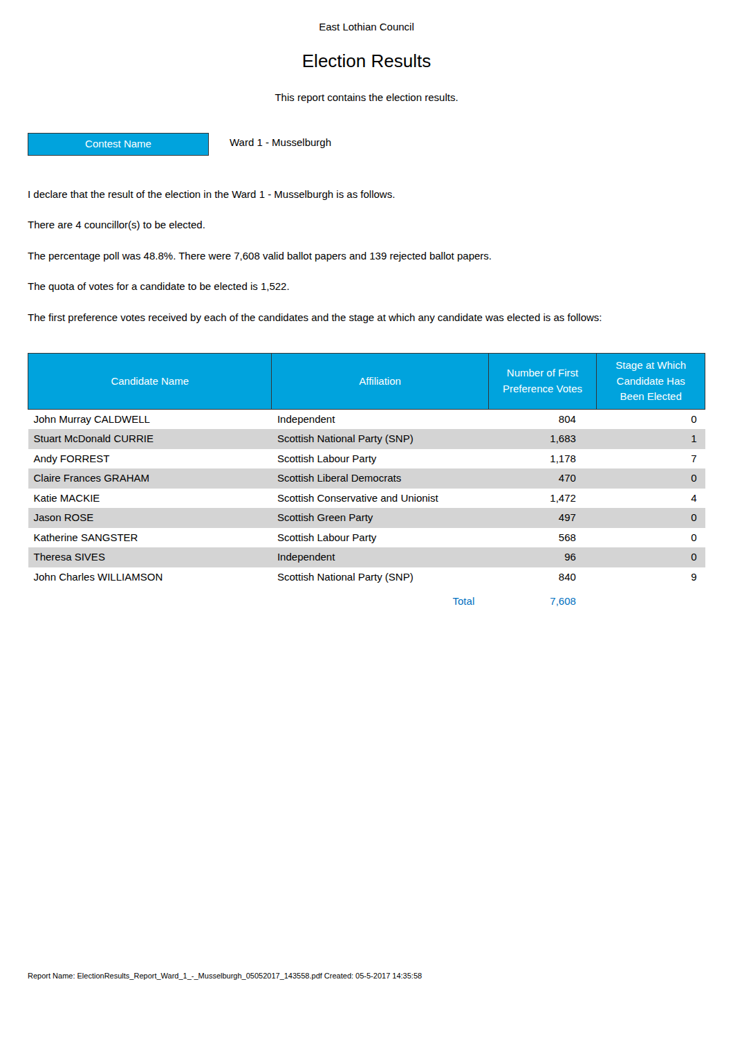East Lothian Council
Election Results
This report contains the election results.
Contest Name
Ward 1 - Musselburgh
I declare that the result of the election in the Ward 1 - Musselburgh is as follows.
There are 4 councillor(s) to be elected.
The percentage poll was 48.8%. There were 7,608 valid ballot papers and 139 rejected ballot papers.
The quota of votes for a candidate to be elected is 1,522.
The first preference votes received by each of the candidates and the stage at which any candidate was elected is as follows:
| Candidate Name | Affiliation | Number of First Preference Votes | Stage at Which Candidate Has Been Elected |
| --- | --- | --- | --- |
| John Murray CALDWELL | Independent | 804 | 0 |
| Stuart McDonald CURRIE | Scottish National Party (SNP) | 1,683 | 1 |
| Andy FORREST | Scottish Labour Party | 1,178 | 7 |
| Claire Frances GRAHAM | Scottish Liberal Democrats | 470 | 0 |
| Katie MACKIE | Scottish Conservative and Unionist | 1,472 | 4 |
| Jason ROSE | Scottish Green Party | 497 | 0 |
| Katherine SANGSTER | Scottish Labour Party | 568 | 0 |
| Theresa SIVES | Independent | 96 | 0 |
| John Charles WILLIAMSON | Scottish National Party (SNP) | 840 | 9 |
| | Total | 7,608 | |
Report Name: ElectionResults_Report_Ward_1_-_Musselburgh_05052017_143558.pdf Created: 05-5-2017 14:35:58